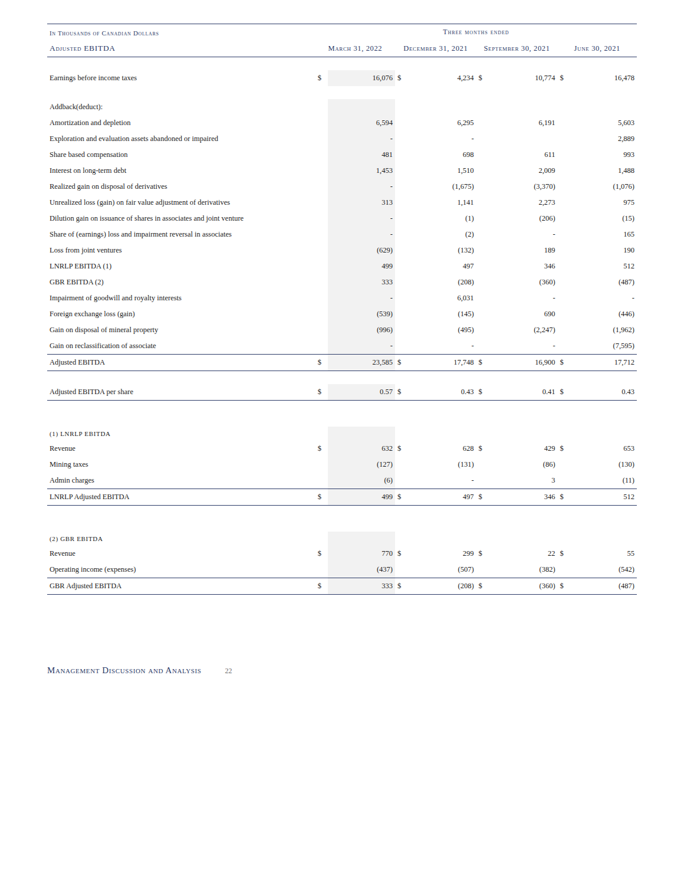| In Thousands of Canadian Dollars | Three months ended |
| Adjusted EBITDA | March 31, 2022 | December 31, 2021 | September 30, 2021 | June 30, 2021 |
| Earnings before income taxes | $ | 16,076 | $ | 4,234 | $ | 10,774 | $ | 16,478 |
| Addback(deduct): | | | | | | | | |
| Amortization and depletion | | 6,594 | | 6,295 | | 6,191 | | 5,603 |
| Exploration and evaluation assets abandoned or impaired | | - | | - | | | | 2,889 |
| Share based compensation | | 481 | | 698 | | 611 | | 993 |
| Interest on long-term debt | | 1,453 | | 1,510 | | 2,009 | | 1,488 |
| Realized gain on disposal of derivatives | | - | | (1,675) | | (3,370) | | (1,076) |
| Unrealized loss (gain) on fair value adjustment of derivatives | | 313 | | 1,141 | | 2,273 | | 975 |
| Dilution gain on issuance of shares in associates and joint venture | | - | | (1) | | (206) | | (15) |
| Share of (earnings) loss and impairment reversal in associates | | - | | (2) | | - | | 165 |
| Loss from joint ventures | | (629) | | (132) | | 189 | | 190 |
| LNRLP EBITDA (1) | | 499 | | 497 | | 346 | | 512 |
| GBR EBITDA (2) | | 333 | | (208) | | (360) | | (487) |
| Impairment of goodwill and royalty interests | | - | | 6,031 | | - | | - |
| Foreign exchange loss (gain) | | (539) | | (145) | | 690 | | (446) |
| Gain on disposal of mineral property | | (996) | | (495) | | (2,247) | | (1,962) |
| Gain on reclassification of associate | | - | | - | | - | | (7,595) |
| Adjusted EBITDA | $ | 23,585 | $ | 17,748 | $ | 16,900 | $ | 17,712 |
| Adjusted EBITDA per share | $ | 0.57 | $ | 0.43 | $ | 0.41 | $ | 0.43 |
| (1) LNRLP EBITDA | | | | | | | | |
| Revenue | $ | 632 | $ | 628 | $ | 429 | $ | 653 |
| Mining taxes | | (127) | | (131) | | (86) | | (130) |
| Admin charges | | (6) | | - | | 3 | | (11) |
| LNRLP Adjusted EBITDA | $ | 499 | $ | 497 | $ | 346 | $ | 512 |
| (2) GBR EBITDA | | | | | | | | |
| Revenue | $ | 770 | $ | 299 | $ | 22 | $ | 55 |
| Operating income (expenses) | | (437) | | (507) | | (382) | | (542) |
| GBR Adjusted EBITDA | $ | 333 | $ | (208) | $ | (360) | $ | (487) |
Management Discussion and Analysis 22